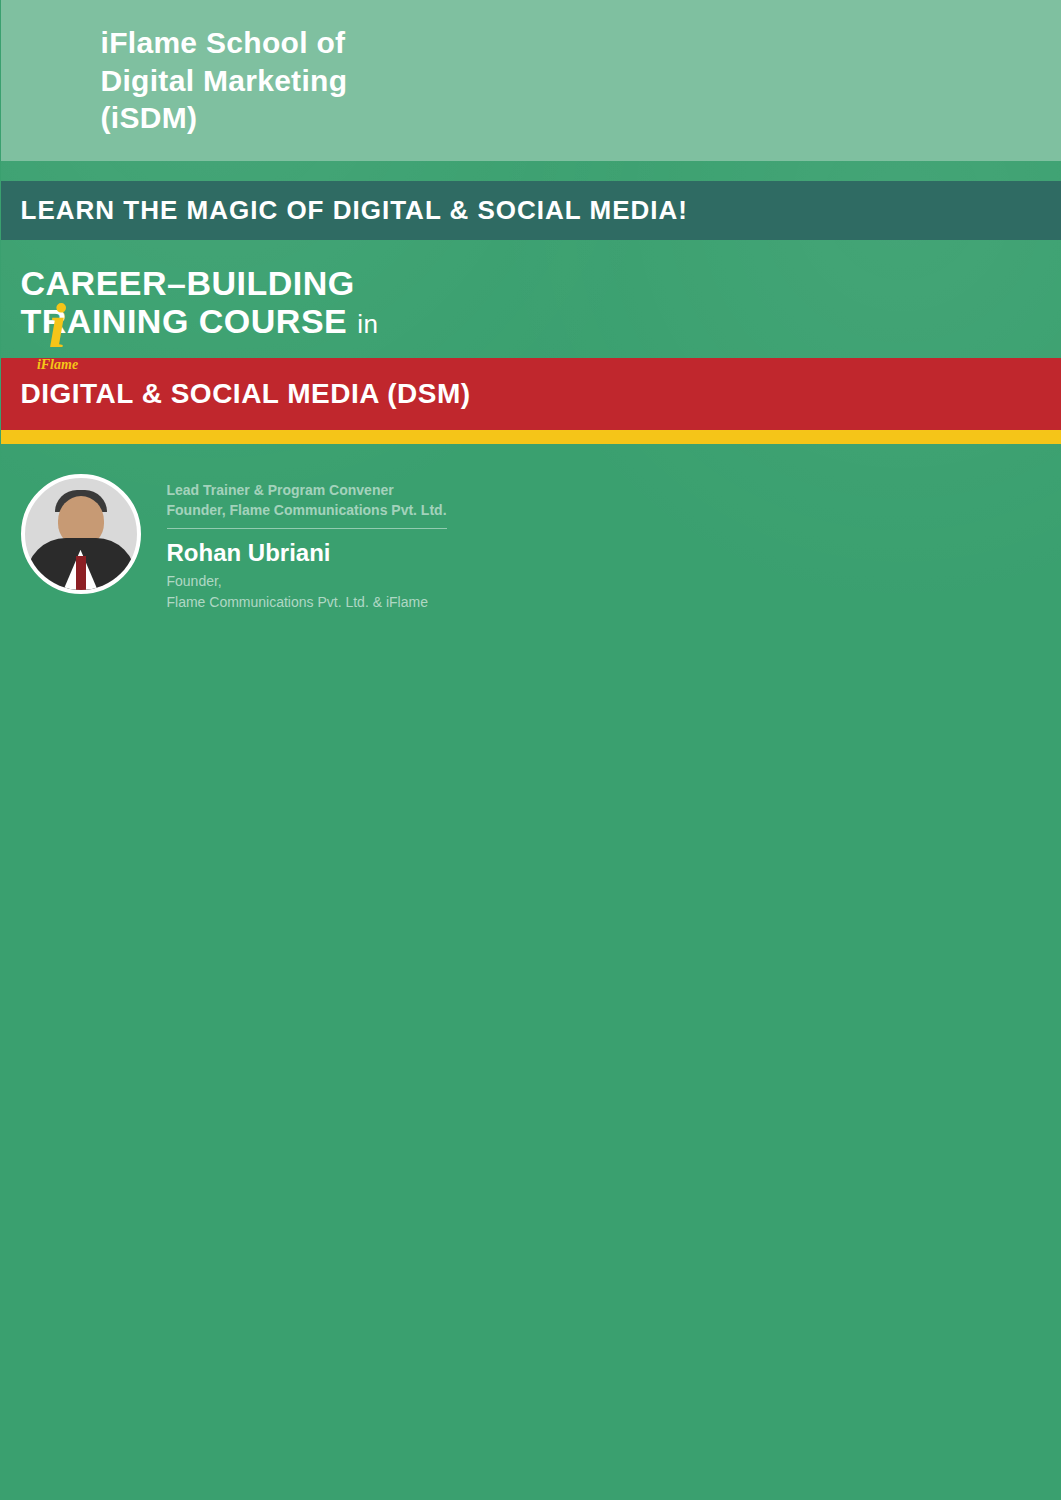◉
S
❧
in
➤
g+
You Tube
f
P
GUARANTEED
INTERNSHIPS!
100% JOB
OPPORTUNITIES!
i iFlame
iFlame School of
Digital Marketing
(iSDM)
Learn the magic of digital & social media!
Career–Building
Training Course in
Digital & Social Media (DSM)
Lead Trainer & Program Convener
Founder, Flame Communications Pvt. Ltd.
Rohan Ubriani
Founder,
Flame Communications Pvt. Ltd. & iFlame